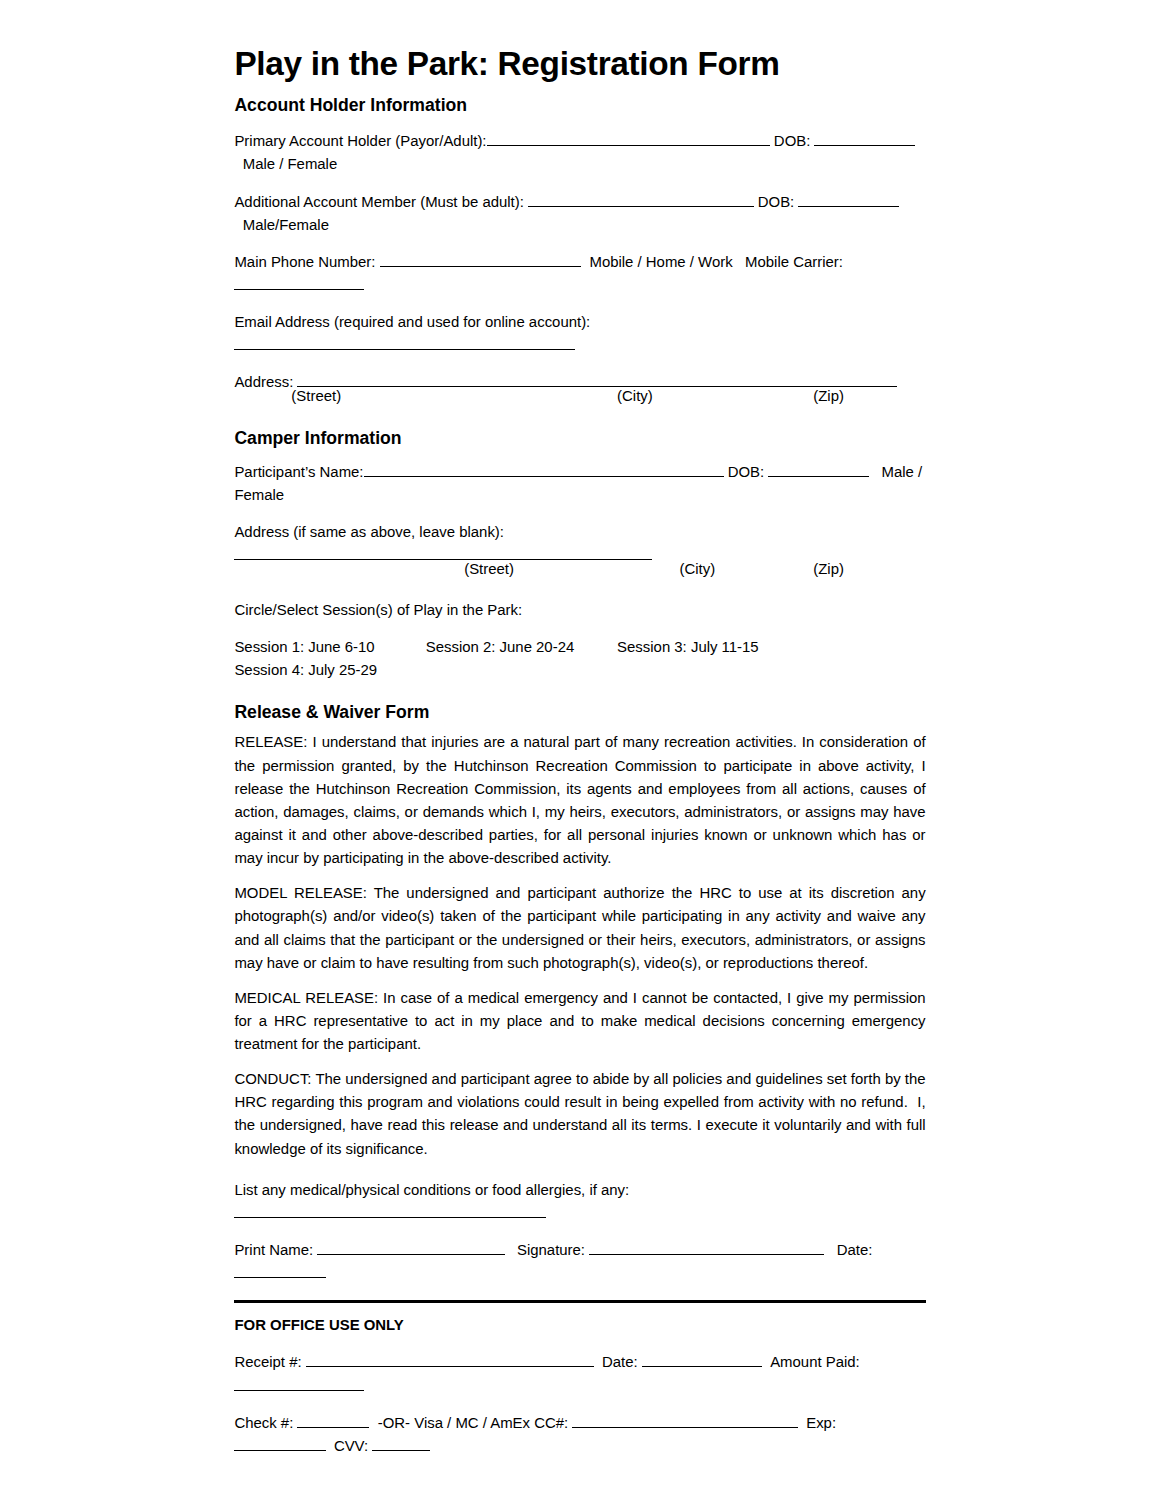Play in the Park: Registration Form
Account Holder Information
Primary Account Holder (Payor/Adult): DOB: Male / Female
Additional Account Member (Must be adult): DOB: Male/Female
Main Phone Number: Mobile / Home / Work Mobile Carrier:
Email Address (required and used for online account):
Address:
(Street) (City) (Zip)
Camper Information
Participant’s Name: DOB: Male / Female
Address (if same as above, leave blank):
(Street) (City) (Zip)
Circle/Select Session(s) of Play in the Park:
Session 1: June 6-10 Session 2: June 20-24 Session 3: July 11-15 Session 4: July 25-29
Release & Waiver Form
RELEASE: I understand that injuries are a natural part of many recreation activities. In consideration of the permission granted, by the Hutchinson Recreation Commission to participate in above activity, I release the Hutchinson Recreation Commission, its agents and employees from all actions, causes of action, damages, claims, or demands which I, my heirs, executors, administrators, or assigns may have against it and other above-described parties, for all personal injuries known or unknown which has or may incur by participating in the above-described activity.
MODEL RELEASE: The undersigned and participant authorize the HRC to use at its discretion any photograph(s) and/or video(s) taken of the participant while participating in any activity and waive any and all claims that the participant or the undersigned or their heirs, executors, administrators, or assigns may have or claim to have resulting from such photograph(s), video(s), or reproductions thereof.
MEDICAL RELEASE: In case of a medical emergency and I cannot be contacted, I give my permission for a HRC representative to act in my place and to make medical decisions concerning emergency treatment for the participant.
CONDUCT: The undersigned and participant agree to abide by all policies and guidelines set forth by the HRC regarding this program and violations could result in being expelled from activity with no refund. I, the undersigned, have read this release and understand all its terms. I execute it voluntarily and with full knowledge of its significance.
List any medical/physical conditions or food allergies, if any:
Print Name: Signature: Date:
FOR OFFICE USE ONLY
Receipt #: Date: Amount Paid:
Check #: -OR- Visa / MC / AmEx CC#: Exp: CVV: